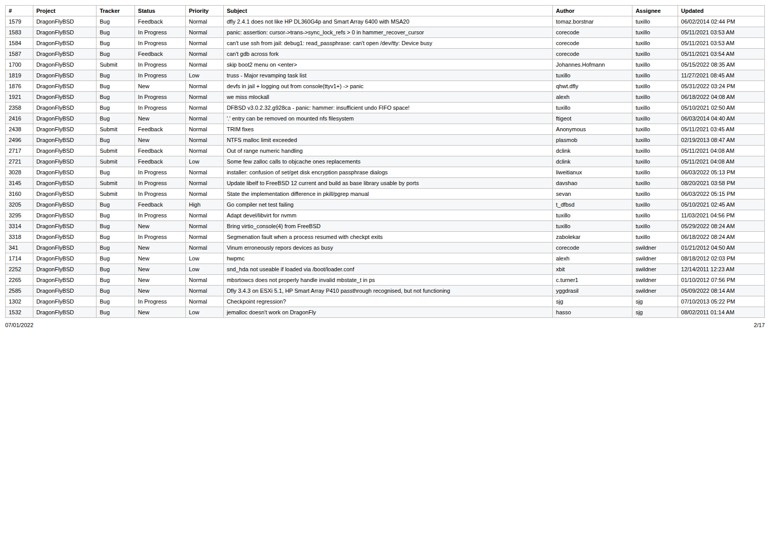| # | Project | Tracker | Status | Priority | Subject | Author | Assignee | Updated |
| --- | --- | --- | --- | --- | --- | --- | --- | --- |
| 1579 | DragonFlyBSD | Bug | Feedback | Normal | dfly 2.4.1 does not like HP DL360G4p and Smart Array 6400 with MSA20 | tomaz.borstnar | tuxillo | 06/02/2014 02:44 PM |
| 1583 | DragonFlyBSD | Bug | In Progress | Normal | panic: assertion: cursor->trans->sync_lock_refs > 0 in hammer_recover_cursor | corecode | tuxillo | 05/11/2021 03:53 AM |
| 1584 | DragonFlyBSD | Bug | In Progress | Normal | can't use ssh from jail: debug1: read_passphrase: can't open /dev/tty: Device busy | corecode | tuxillo | 05/11/2021 03:53 AM |
| 1587 | DragonFlyBSD | Bug | Feedback | Normal | can't gdb across fork | corecode | tuxillo | 05/11/2021 03:54 AM |
| 1700 | DragonFlyBSD | Submit | In Progress | Normal | skip boot2 menu on <enter> | Johannes.Hofmann | tuxillo | 05/15/2022 08:35 AM |
| 1819 | DragonFlyBSD | Bug | In Progress | Low | truss - Major revamping task list | tuxillo | tuxillo | 11/27/2021 08:45 AM |
| 1876 | DragonFlyBSD | Bug | New | Normal | devfs in jail + logging out from console(ttyv1+) -> panic | qhwt.dfly | tuxillo | 05/31/2022 03:24 PM |
| 1921 | DragonFlyBSD | Bug | In Progress | Normal | we miss mlockall | alexh | tuxillo | 06/18/2022 04:08 AM |
| 2358 | DragonFlyBSD | Bug | In Progress | Normal | DFBSD v3.0.2.32.g928ca - panic: hammer: insufficient undo FIFO space! | tuxillo | tuxillo | 05/10/2021 02:50 AM |
| 2416 | DragonFlyBSD | Bug | New | Normal | '.' entry can be removed on mounted nfs filesystem | ftigeot | tuxillo | 06/03/2014 04:40 AM |
| 2438 | DragonFlyBSD | Submit | Feedback | Normal | TRIM fixes | Anonymous | tuxillo | 05/11/2021 03:45 AM |
| 2496 | DragonFlyBSD | Bug | New | Normal | NTFS malloc limit exceeded | plasmob | tuxillo | 02/19/2013 08:47 AM |
| 2717 | DragonFlyBSD | Submit | Feedback | Normal | Out of range numeric handling | dclink | tuxillo | 05/11/2021 04:08 AM |
| 2721 | DragonFlyBSD | Submit | Feedback | Low | Some few zalloc calls to objcache ones replacements | dclink | tuxillo | 05/11/2021 04:08 AM |
| 3028 | DragonFlyBSD | Bug | In Progress | Normal | installer: confusion of set/get disk encryption passphrase dialogs | liweitianux | tuxillo | 06/03/2022 05:13 PM |
| 3145 | DragonFlyBSD | Submit | In Progress | Normal | Update libelf to FreeBSD 12 current and build as base library usable by ports | davshao | tuxillo | 08/20/2021 03:58 PM |
| 3160 | DragonFlyBSD | Submit | In Progress | Normal | State the implementation difference in pkill/pgrep manual | sevan | tuxillo | 06/03/2022 05:15 PM |
| 3205 | DragonFlyBSD | Bug | Feedback | High | Go compiler net test failing | t_dfbsd | tuxillo | 05/10/2021 02:45 AM |
| 3295 | DragonFlyBSD | Bug | In Progress | Normal | Adapt devel/libvirt for nvmm | tuxillo | tuxillo | 11/03/2021 04:56 PM |
| 3314 | DragonFlyBSD | Bug | New | Normal | Bring virtio_console(4) from FreeBSD | tuxillo | tuxillo | 05/29/2022 08:24 AM |
| 3318 | DragonFlyBSD | Bug | In Progress | Normal | Segmenation fault when a process resumed with checkpt exits | zabolekar | tuxillo | 06/18/2022 08:24 AM |
| 341 | DragonFlyBSD | Bug | New | Normal | Vinum erroneously repors devices as busy | corecode | swildner | 01/21/2012 04:50 AM |
| 1714 | DragonFlyBSD | Bug | New | Low | hwpmc | alexh | swildner | 08/18/2012 02:03 PM |
| 2252 | DragonFlyBSD | Bug | New | Low | snd_hda not useable if loaded via /boot/loader.conf | xbit | swildner | 12/14/2011 12:23 AM |
| 2265 | DragonFlyBSD | Bug | New | Normal | mbsrtowcs does not properly handle invalid mbstate_t in ps | c.turner1 | swildner | 01/10/2012 07:56 PM |
| 2585 | DragonFlyBSD | Bug | New | Normal | Dfly 3.4.3 on ESXi 5.1, HP Smart Array P410 passthrough recognised, but not functioning | yggdrasil | swildner | 05/09/2022 08:14 AM |
| 1302 | DragonFlyBSD | Bug | In Progress | Normal | Checkpoint regression? | sjg | sjg | 07/10/2013 05:22 PM |
| 1532 | DragonFlyBSD | Bug | New | Low | jemalloc doesn't work on DragonFly | hasso | sjg | 08/02/2011 01:14 AM |
07/01/2022 2/17